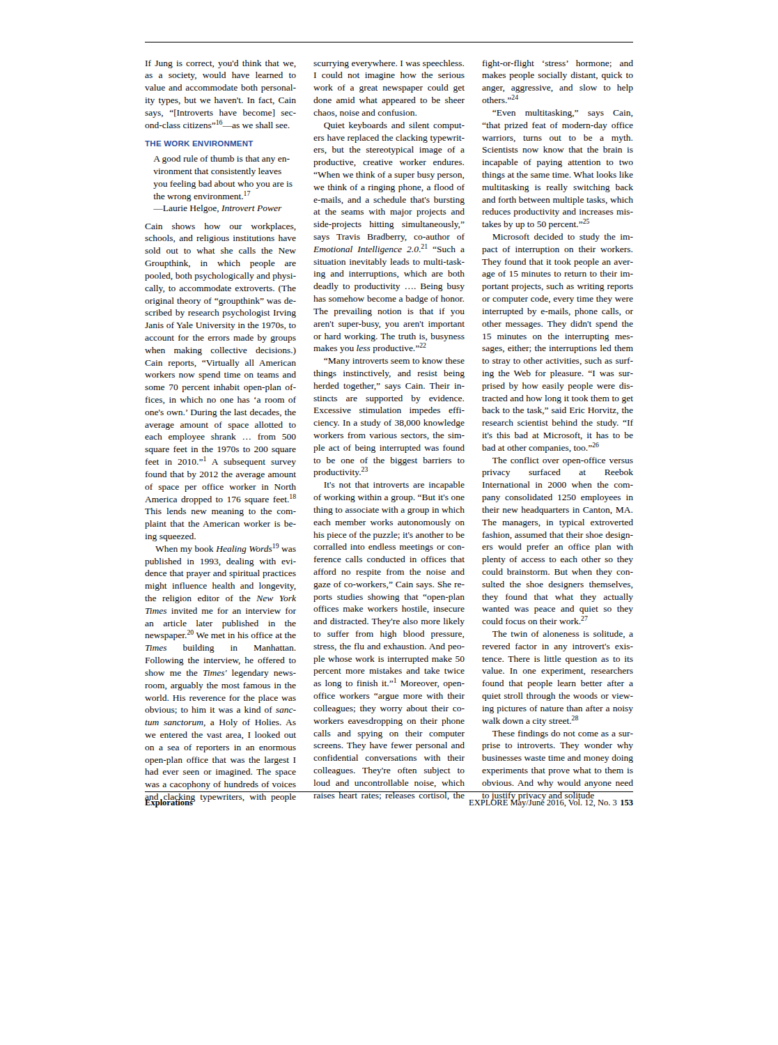If Jung is correct, you'd think that we, as a society, would have learned to value and accommodate both personality types, but we haven't. In fact, Cain says, “[Introverts have become] second-class citizens”16—as we shall see.
The Work Environment
A good rule of thumb is that any environment that consistently leaves you feeling bad about who you are is the wrong environment.17 —Laurie Helgoe, Introvert Power
Cain shows how our workplaces, schools, and religious institutions have sold out to what she calls the New Groupthink, in which people are pooled, both psychologically and physically, to accommodate extroverts. (The original theory of “groupthink” was described by research psychologist Irving Janis of Yale University in the 1970s, to account for the errors made by groups when making collective decisions.) Cain reports, “Virtually all American workers now spend time on teams and some 70 percent inhabit open-plan offices, in which no one has ‘a room of one's own.’ During the last decades, the average amount of space allotted to each employee shrank … from 500 square feet in the 1970s to 200 square feet in 2010.”1 A subsequent survey found that by 2012 the average amount of space per office worker in North America dropped to 176 square feet.18 This lends new meaning to the complaint that the American worker is being squeezed.
When my book Healing Words19 was published in 1993, dealing with evidence that prayer and spiritual practices might influence health and longevity, the religion editor of the New York Times invited me for an interview for an article later published in the newspaper.20 We met in his office at the Times building in Manhattan. Following the interview, he offered to show me the Times' legendary newsroom, arguably the most famous in the world. His reverence for the place was obvious; to him it was a kind of sanctum sanctorum, a Holy of Holies. As we entered the vast area, I looked out on a sea of reporters in an enormous open-plan office that was the largest I had ever seen or imagined. The space was a cacophony of hundreds of voices and clacking typewriters, with people scurrying everywhere. I was speechless. I could not imagine how the serious work of a great newspaper could get done amid what appeared to be sheer chaos, noise and confusion.
Quiet keyboards and silent computers have replaced the clacking typewriters, but the stereotypical image of a productive, creative worker endures. “When we think of a super busy person, we think of a ringing phone, a flood of e-mails, and a schedule that's bursting at the seams with major projects and side-projects hitting simultaneously,” says Travis Bradberry, co-author of Emotional Intelligence 2.0.21 “Such a situation inevitably leads to multi-tasking and interruptions, which are both deadly to productivity …. Being busy has somehow become a badge of honor. The prevailing notion is that if you aren't super-busy, you aren't important or hard working. The truth is, busyness makes you less productive.”22
“Many introverts seem to know these things instinctively, and resist being herded together,” says Cain. Their instincts are supported by evidence. Excessive stimulation impedes efficiency. In a study of 38,000 knowledge workers from various sectors, the simple act of being interrupted was found to be one of the biggest barriers to productivity.23
It's not that introverts are incapable of working within a group. “But it's one thing to associate with a group in which each member works autonomously on his piece of the puzzle; it's another to be corralled into endless meetings or conference calls conducted in offices that afford no respite from the noise and gaze of co-workers,” Cain says. She reports studies showing that “open-plan offices make workers hostile, insecure and distracted. They're also more likely to suffer from high blood pressure, stress, the flu and exhaustion. And people whose work is interrupted make 50 percent more mistakes and take twice as long to finish it.”1 Moreover, open-office workers “argue more with their colleagues; they worry about their coworkers eavesdropping on their phone calls and spying on their computer screens. They have fewer personal and confidential conversations with their colleagues. They're often subject to loud and uncontrollable noise, which raises heart rates; releases cortisol, the fight-or-flight ‘stress’ hormone; and makes people socially distant, quick to anger, aggressive, and slow to help others.”24
“Even multitasking,” says Cain, “that prized feat of modern-day office warriors, turns out to be a myth. Scientists now know that the brain is incapable of paying attention to two things at the same time. What looks like multitasking is really switching back and forth between multiple tasks, which reduces productivity and increases mistakes by up to 50 percent.”25
Microsoft decided to study the impact of interruption on their workers. They found that it took people an average of 15 minutes to return to their important projects, such as writing reports or computer code, every time they were interrupted by e-mails, phone calls, or other messages. They didn't spend the 15 minutes on the interrupting messages, either; the interruptions led them to stray to other activities, such as surfing the Web for pleasure. “I was surprised by how easily people were distracted and how long it took them to get back to the task,” said Eric Horvitz, the research scientist behind the study. “If it's this bad at Microsoft, it has to be bad at other companies, too.”26
The conflict over open-office versus privacy surfaced at Reebok International in 2000 when the company consolidated 1250 employees in their new headquarters in Canton, MA. The managers, in typical extroverted fashion, assumed that their shoe designers would prefer an office plan with plenty of access to each other so they could brainstorm. But when they consulted the shoe designers themselves, they found that what they actually wanted was peace and quiet so they could focus on their work.27
The twin of aloneness is solitude, a revered factor in any introvert's existence. There is little question as to its value. In one experiment, researchers found that people learn better after a quiet stroll through the woods or viewing pictures of nature than after a noisy walk down a city street.28
These findings do not come as a surprise to introverts. They wonder why businesses waste time and money doing experiments that prove what to them is obvious. And why would anyone need to justify privacy and solitude
Explorations
EXPLORE May/June 2016, Vol. 12, No. 3153